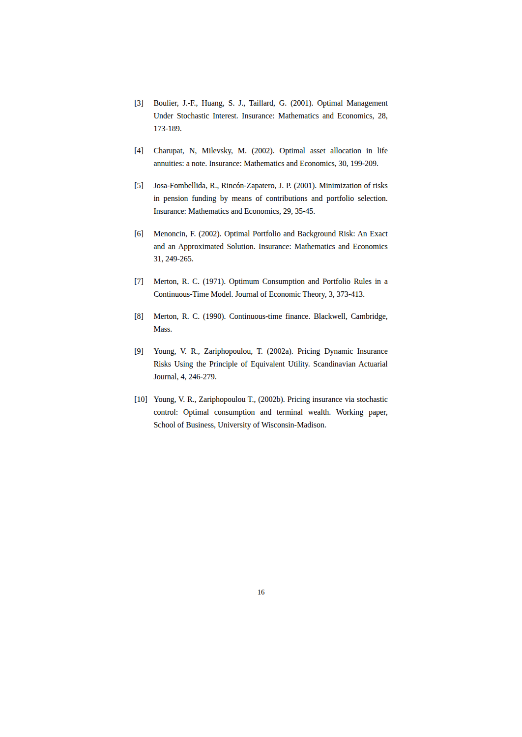[3] Boulier, J.-F., Huang, S. J., Taillard, G. (2001). Optimal Management Under Stochastic Interest. Insurance: Mathematics and Economics, 28, 173-189.
[4] Charupat, N, Milevsky, M. (2002). Optimal asset allocation in life annuities: a note. Insurance: Mathematics and Economics, 30, 199-209.
[5] Josa-Fombellida, R., Rincón-Zapatero, J. P. (2001). Minimization of risks in pension funding by means of contributions and portfolio selection. Insurance: Mathematics and Economics, 29, 35-45.
[6] Menoncin, F. (2002). Optimal Portfolio and Background Risk: An Exact and an Approximated Solution. Insurance: Mathematics and Economics 31, 249-265.
[7] Merton, R. C. (1971). Optimum Consumption and Portfolio Rules in a Continuous-Time Model. Journal of Economic Theory, 3, 373-413.
[8] Merton, R. C. (1990). Continuous-time finance. Blackwell, Cambridge, Mass.
[9] Young, V. R., Zariphopoulou, T. (2002a). Pricing Dynamic Insurance Risks Using the Principle of Equivalent Utility. Scandinavian Actuarial Journal, 4, 246-279.
[10] Young, V. R., Zariphopoulou T., (2002b). Pricing insurance via stochastic control: Optimal consumption and terminal wealth. Working paper, School of Business, University of Wisconsin-Madison.
16